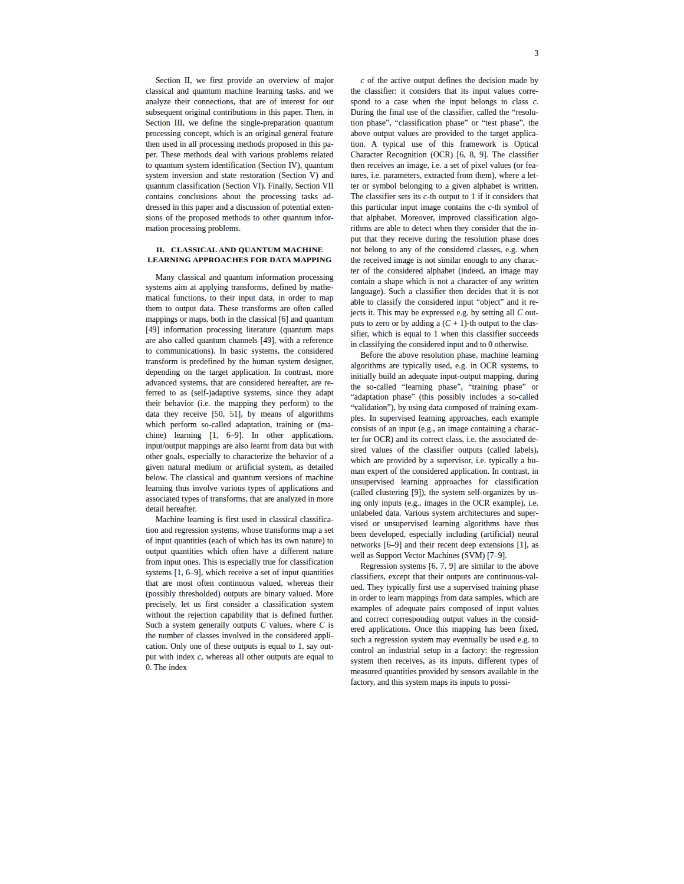3
Section II, we first provide an overview of major classical and quantum machine learning tasks, and we analyze their connections, that are of interest for our subsequent original contributions in this paper. Then, in Section III, we define the single-preparation quantum processing concept, which is an original general feature then used in all processing methods proposed in this paper. These methods deal with various problems related to quantum system identification (Section IV), quantum system inversion and state restoration (Section V) and quantum classification (Section VI). Finally, Section VII contains conclusions about the processing tasks addressed in this paper and a discussion of potential extensions of the proposed methods to other quantum information processing problems.
II. Classical and quantum machine learning approaches for data mapping
Many classical and quantum information processing systems aim at applying transforms, defined by mathematical functions, to their input data, in order to map them to output data. These transforms are often called mappings or maps, both in the classical [6] and quantum [49] information processing literature (quantum maps are also called quantum channels [49], with a reference to communications). In basic systems, the considered transform is predefined by the human system designer, depending on the target application. In contrast, more advanced systems, that are considered hereafter, are referred to as (self-)adaptive systems, since they adapt their behavior (i.e. the mapping they perform) to the data they receive [50, 51], by means of algorithms which perform so-called adaptation, training or (machine) learning [1, 6–9]. In other applications, input/output mappings are also learnt from data but with other goals, especially to characterize the behavior of a given natural medium or artificial system, as detailed below. The classical and quantum versions of machine learning thus involve various types of applications and associated types of transforms, that are analyzed in more detail hereafter.
Machine learning is first used in classical classification and regression systems, whose transforms map a set of input quantities (each of which has its own nature) to output quantities which often have a different nature from input ones. This is especially true for classification systems [1, 6–9], which receive a set of input quantities that are most often continuous valued, whereas their (possibly thresholded) outputs are binary valued. More precisely, let us first consider a classification system without the rejection capability that is defined further. Such a system generally outputs C values, where C is the number of classes involved in the considered application. Only one of these outputs is equal to 1, say output with index c, whereas all other outputs are equal to 0. The index
c of the active output defines the decision made by the classifier: it considers that its input values correspond to a case when the input belongs to class c. During the final use of the classifier, called the “resolution phase”, “classification phase” or “test phase”, the above output values are provided to the target application. A typical use of this framework is Optical Character Recognition (OCR) [6, 8, 9]. The classifier then receives an image, i.e. a set of pixel values (or features, i.e. parameters, extracted from them), where a letter or symbol belonging to a given alphabet is written. The classifier sets its c-th output to 1 if it considers that this particular input image contains the c-th symbol of that alphabet. Moreover, improved classification algorithms are able to detect when they consider that the input that they receive during the resolution phase does not belong to any of the considered classes, e.g. when the received image is not similar enough to any character of the considered alphabet (indeed, an image may contain a shape which is not a character of any written language). Such a classifier then decides that it is not able to classify the considered input “object” and it rejects it. This may be expressed e.g. by setting all C outputs to zero or by adding a (C + 1)-th output to the classifier, which is equal to 1 when this classifier succeeds in classifying the considered input and to 0 otherwise.
Before the above resolution phase, machine learning algorithms are typically used, e.g. in OCR systems, to initially build an adequate input-output mapping, during the so-called “learning phase”, “training phase” or “adaptation phase” (this possibly includes a so-called “validation”), by using data composed of training examples. In supervised learning approaches, each example consists of an input (e.g., an image containing a character for OCR) and its correct class, i.e. the associated desired values of the classifier outputs (called labels), which are provided by a supervisor, i.e. typically a human expert of the considered application. In contrast, in unsupervised learning approaches for classification (called clustering [9]), the system self-organizes by using only inputs (e.g., images in the OCR example), i.e. unlabeled data. Various system architectures and supervised or unsupervised learning algorithms have thus been developed, especially including (artificial) neural networks [6–9] and their recent deep extensions [1], as well as Support Vector Machines (SVM) [7–9].
Regression systems [6, 7, 9] are similar to the above classifiers, except that their outputs are continuous-valued. They typically first use a supervised training phase in order to learn mappings from data samples, which are examples of adequate pairs composed of input values and correct corresponding output values in the considered applications. Once this mapping has been fixed, such a regression system may eventually be used e.g. to control an industrial setup in a factory: the regression system then receives, as its inputs, different types of measured quantities provided by sensors available in the factory, and this system maps its inputs to possi-